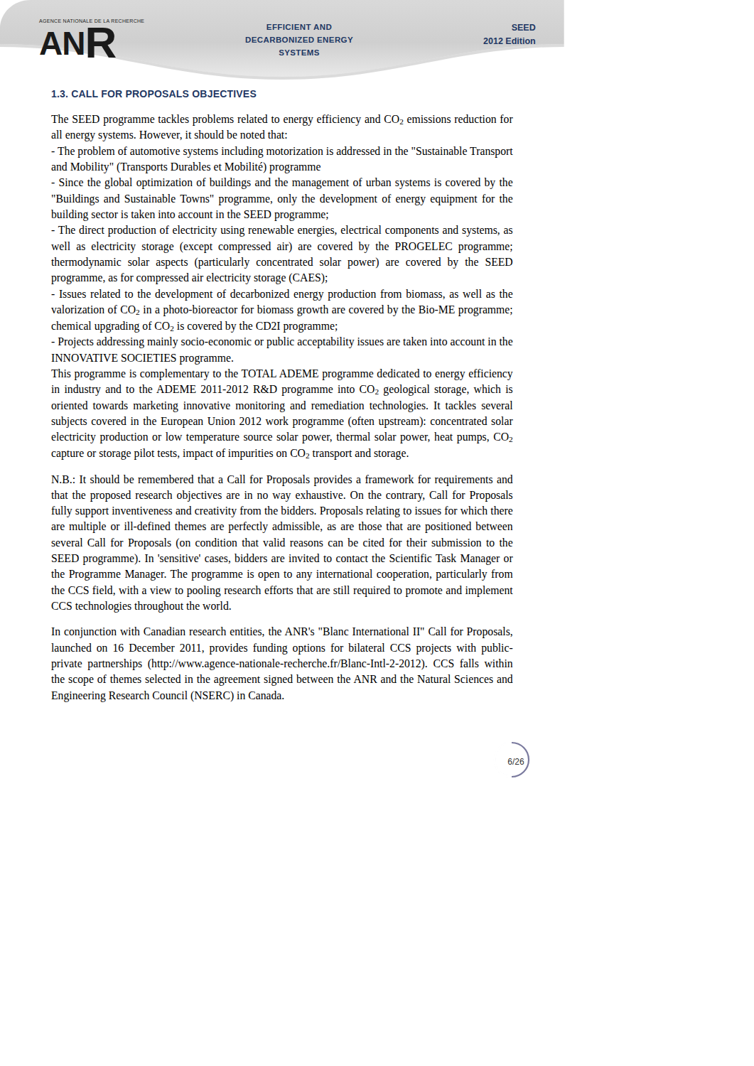AGENCE NATIONALE DE LA RECHERCHE
ANR
EFFICIENT AND
DECARBONIZED ENERGY
SYSTEMS
SEED
2012 Edition
1.3. CALL FOR PROPOSALS OBJECTIVES
The SEED programme tackles problems related to energy efficiency and CO2 emissions reduction for all energy systems. However, it should be noted that:
- The problem of automotive systems including motorization is addressed in the "Sustainable Transport and Mobility" (Transports Durables et Mobilité) programme
- Since the global optimization of buildings and the management of urban systems is covered by the "Buildings and Sustainable Towns" programme, only the development of energy equipment for the building sector is taken into account in the SEED programme;
- The direct production of electricity using renewable energies, electrical components and systems, as well as electricity storage (except compressed air) are covered by the PROGELEC programme; thermodynamic solar aspects (particularly concentrated solar power) are covered by the SEED programme, as for compressed air electricity storage (CAES);
- Issues related to the development of decarbonized energy production from biomass, as well as the valorization of CO2 in a photo-bioreactor for biomass growth are covered by the Bio-ME programme; chemical upgrading of CO2 is covered by the CD2I programme;
- Projects addressing mainly socio-economic or public acceptability issues are taken into account in the INNOVATIVE SOCIETIES programme.
This programme is complementary to the TOTAL ADEME programme dedicated to energy efficiency in industry and to the ADEME 2011-2012 R&D programme into CO2 geological storage, which is oriented towards marketing innovative monitoring and remediation technologies. It tackles several subjects covered in the European Union 2012 work programme (often upstream): concentrated solar electricity production or low temperature source solar power, thermal solar power, heat pumps, CO2 capture or storage pilot tests, impact of impurities on CO2 transport and storage.
N.B.: It should be remembered that a Call for Proposals provides a framework for requirements and that the proposed research objectives are in no way exhaustive. On the contrary, Call for Proposals fully support inventiveness and creativity from the bidders. Proposals relating to issues for which there are multiple or ill-defined themes are perfectly admissible, as are those that are positioned between several Call for Proposals (on condition that valid reasons can be cited for their submission to the SEED programme). In 'sensitive' cases, bidders are invited to contact the Scientific Task Manager or the Programme Manager. The programme is open to any international cooperation, particularly from the CCS field, with a view to pooling research efforts that are still required to promote and implement CCS technologies throughout the world.
In conjunction with Canadian research entities, the ANR's "Blanc International II" Call for Proposals, launched on 16 December 2011, provides funding options for bilateral CCS projects with public-private partnerships (http://www.agence-nationale-recherche.fr/Blanc-Intl-2-2012). CCS falls within the scope of themes selected in the agreement signed between the ANR and the Natural Sciences and Engineering Research Council (NSERC) in Canada.
6/26